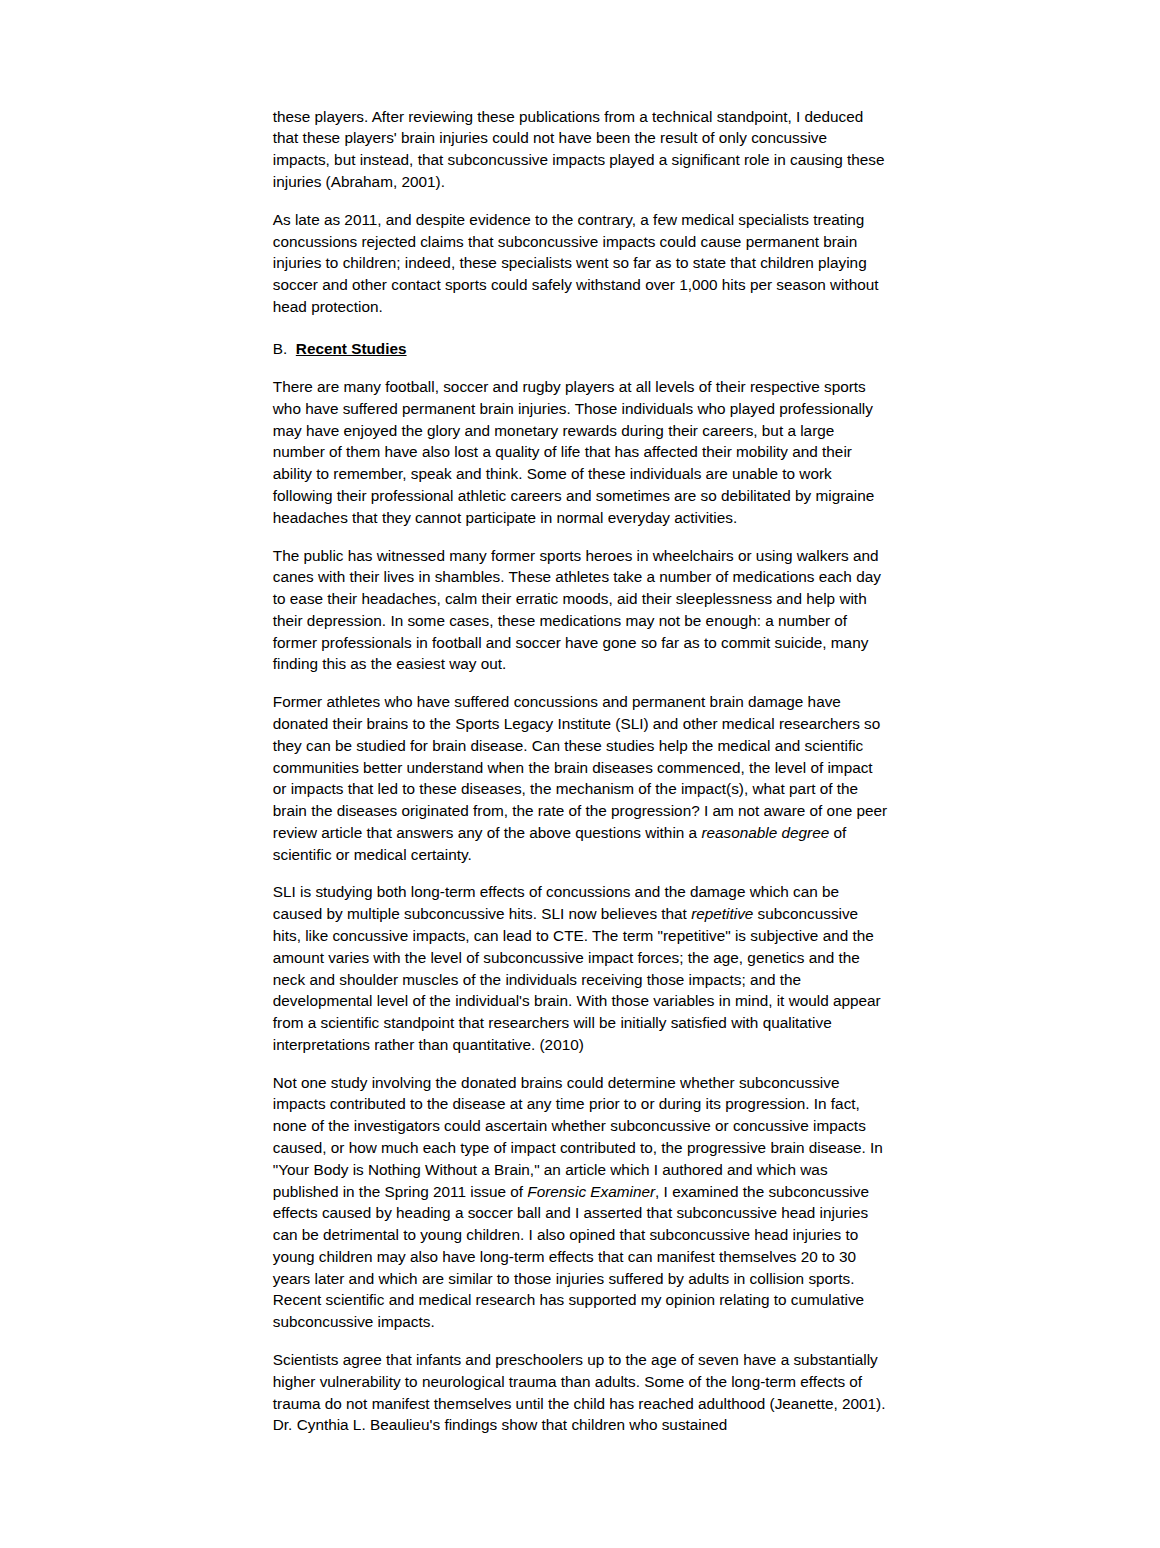these players. After reviewing these publications from a technical standpoint, I deduced that these players' brain injuries could not have been the result of only concussive impacts, but instead, that subconcussive impacts played a significant role in causing these injuries (Abraham, 2001).
As late as 2011, and despite evidence to the contrary, a few medical specialists treating concussions rejected claims that subconcussive impacts could cause permanent brain injuries to children; indeed, these specialists went so far as to state that children playing soccer and other contact sports could safely withstand over 1,000 hits per season without head protection.
B. Recent Studies
There are many football, soccer and rugby players at all levels of their respective sports who have suffered permanent brain injuries. Those individuals who played professionally may have enjoyed the glory and monetary rewards during their careers, but a large number of them have also lost a quality of life that has affected their mobility and their ability to remember, speak and think. Some of these individuals are unable to work following their professional athletic careers and sometimes are so debilitated by migraine headaches that they cannot participate in normal everyday activities.
The public has witnessed many former sports heroes in wheelchairs or using walkers and canes with their lives in shambles. These athletes take a number of medications each day to ease their headaches, calm their erratic moods, aid their sleeplessness and help with their depression. In some cases, these medications may not be enough: a number of former professionals in football and soccer have gone so far as to commit suicide, many finding this as the easiest way out.
Former athletes who have suffered concussions and permanent brain damage have donated their brains to the Sports Legacy Institute (SLI) and other medical researchers so they can be studied for brain disease. Can these studies help the medical and scientific communities better understand when the brain diseases commenced, the level of impact or impacts that led to these diseases, the mechanism of the impact(s), what part of the brain the diseases originated from, the rate of the progression? I am not aware of one peer review article that answers any of the above questions within a reasonable degree of scientific or medical certainty.
SLI is studying both long-term effects of concussions and the damage which can be caused by multiple subconcussive hits. SLI now believes that repetitive subconcussive hits, like concussive impacts, can lead to CTE. The term "repetitive" is subjective and the amount varies with the level of subconcussive impact forces; the age, genetics and the neck and shoulder muscles of the individuals receiving those impacts; and the developmental level of the individual's brain. With those variables in mind, it would appear from a scientific standpoint that researchers will be initially satisfied with qualitative interpretations rather than quantitative. (2010)
Not one study involving the donated brains could determine whether subconcussive impacts contributed to the disease at any time prior to or during its progression. In fact, none of the investigators could ascertain whether subconcussive or concussive impacts caused, or how much each type of impact contributed to, the progressive brain disease. In "Your Body is Nothing Without a Brain," an article which I authored and which was published in the Spring 2011 issue of Forensic Examiner, I examined the subconcussive effects caused by heading a soccer ball and I asserted that subconcussive head injuries can be detrimental to young children. I also opined that subconcussive head injuries to young children may also have long-term effects that can manifest themselves 20 to 30 years later and which are similar to those injuries suffered by adults in collision sports. Recent scientific and medical research has supported my opinion relating to cumulative subconcussive impacts.
Scientists agree that infants and preschoolers up to the age of seven have a substantially higher vulnerability to neurological trauma than adults. Some of the long-term effects of trauma do not manifest themselves until the child has reached adulthood (Jeanette, 2001). Dr. Cynthia L. Beaulieu's findings show that children who sustained